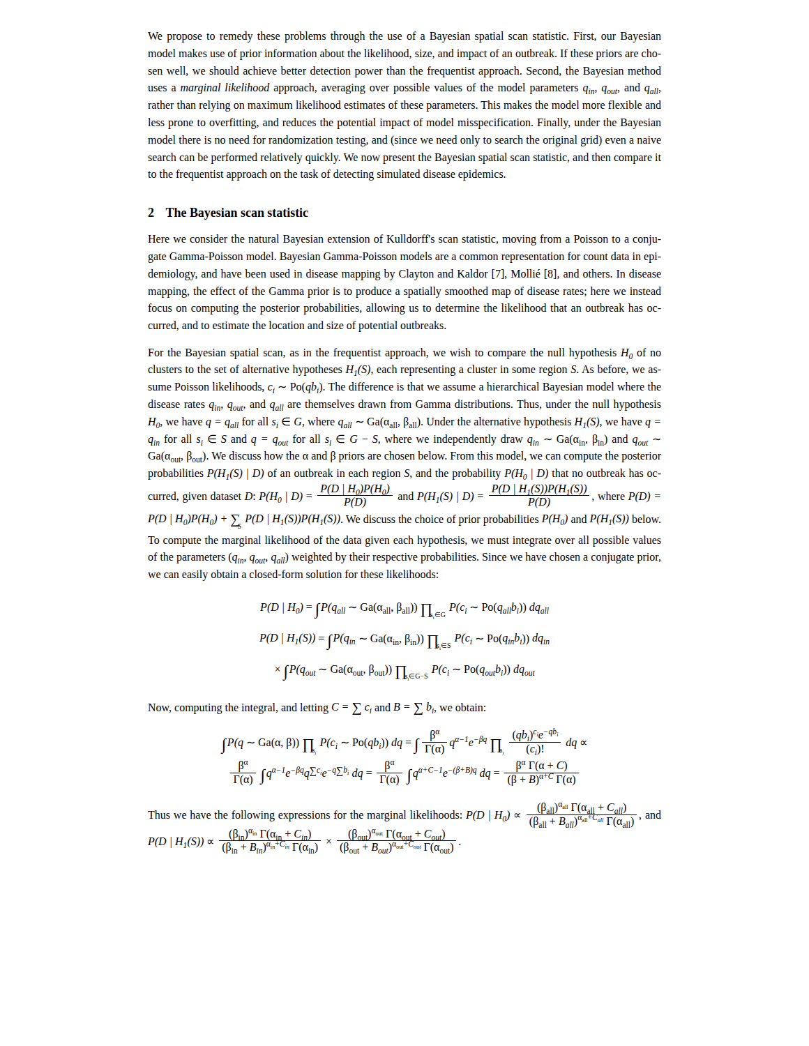We propose to remedy these problems through the use of a Bayesian spatial scan statistic. First, our Bayesian model makes use of prior information about the likelihood, size, and impact of an outbreak. If these priors are chosen well, we should achieve better detection power than the frequentist approach. Second, the Bayesian method uses a marginal likelihood approach, averaging over possible values of the model parameters qin, qout, and qall, rather than relying on maximum likelihood estimates of these parameters. This makes the model more flexible and less prone to overfitting, and reduces the potential impact of model misspecification. Finally, under the Bayesian model there is no need for randomization testing, and (since we need only to search the original grid) even a naive search can be performed relatively quickly. We now present the Bayesian spatial scan statistic, and then compare it to the frequentist approach on the task of detecting simulated disease epidemics.
2 The Bayesian scan statistic
Here we consider the natural Bayesian extension of Kulldorff's scan statistic, moving from a Poisson to a conjugate Gamma-Poisson model. Bayesian Gamma-Poisson models are a common representation for count data in epidemiology, and have been used in disease mapping by Clayton and Kaldor [7], Mollié [8], and others. In disease mapping, the effect of the Gamma prior is to produce a spatially smoothed map of disease rates; here we instead focus on computing the posterior probabilities, allowing us to determine the likelihood that an outbreak has occurred, and to estimate the location and size of potential outbreaks.
For the Bayesian spatial scan, as in the frequentist approach, we wish to compare the null hypothesis H0 of no clusters to the set of alternative hypotheses H1(S), each representing a cluster in some region S. As before, we assume Poisson likelihoods, ci ∼ Po(qbi). The difference is that we assume a hierarchical Bayesian model where the disease rates qin, qout, and qall are themselves drawn from Gamma distributions. Thus, under the null hypothesis H0, we have q = qall for all si ∈ G, where qall ∼ Ga(αall, βall). Under the alternative hypothesis H1(S), we have q = qin for all si ∈ S and q = qout for all si ∈ G − S, where we independently draw qin ∼ Ga(αin, βin) and qout ∼ Ga(αout, βout). We discuss how the α and β priors are chosen below. From this model, we can compute the posterior probabilities P(H1(S) | D) of an outbreak in each region S, and the probability P(H0 | D) that no outbreak has occurred, given dataset D: P(H0 | D) = P(D | H0)P(H0) P(D) and P(H1(S) | D) = P(D | H1(S))P(H1(S)) P(D), where P(D) = P(D | H0)P(H0) + ∑S P(D | H1(S))P(H1(S)). We discuss the choice of prior probabilities P(H0) and P(H1(S)) below. To compute the marginal likelihood of the data given each hypothesis, we must integrate over all possible values of the parameters (qin, qout, qall) weighted by their respective probabilities. Since we have chosen a conjugate prior, we can easily obtain a closed-form solution for these likelihoods:
P(D | H0) = ∫P(qall ∼ Ga(αall, βall)) ∏si∈G P(ci ∼ Po(qallbi)) dqall P(D | H1(S)) = ∫P(qin ∼ Ga(αin, βin)) ∏si∈S P(ci ∼ Po(qinbi)) dqin × ∫P(qout ∼ Ga(αout, βout)) ∏si∈G−S P(ci ∼ Po(qoutbi)) dqout
Now, computing the integral, and letting C = ∑ ci and B = ∑ bi, we obtain:
∫P(q ∼ Ga(α, β)) ∏si P(ci ∼ Po(qbi)) dq = ∫βα Γ(α) qα−1e−βq ∏si (qbi)cie−qbi(ci)! dq ∝ βα Γ(α) ∫qα−1e−βqq∑cie−q∑bi dq = βα Γ(α) ∫qα+C−1e−(β+B)q dq = βα Γ(α + C)(β + B)α+C Γ(α)
Thus we have the following expressions for the marginal likelihoods: P(D | H0) ∝ (βall)αall Γ(αall + Call)(βall + Ball)αall+Call Γ(αall), and P(D | H1(S)) ∝ (βin)αin Γ(αin + Cin)(βin + Bin)αin+Cin Γ(αin) × (βout)αout Γ(αout + Cout)(βout + Bout)αout+Cout Γ(αout).